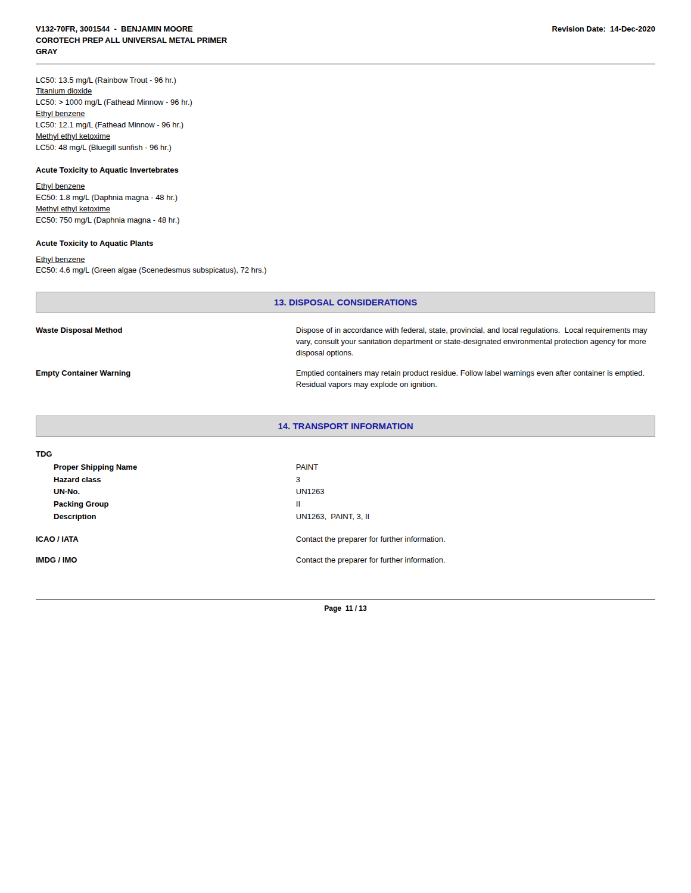V132-70FR, 3001544 - BENJAMIN MOORE
COROTECH PREP ALL UNIVERSAL METAL PRIMER
GRAY
Revision Date: 14-Dec-2020
LC50: 13.5 mg/L (Rainbow Trout - 96 hr.)
Titanium dioxide
LC50: > 1000 mg/L (Fathead Minnow - 96 hr.)
Ethyl benzene
LC50: 12.1 mg/L (Fathead Minnow - 96 hr.)
Methyl ethyl ketoxime
LC50: 48 mg/L (Bluegill sunfish - 96 hr.)
Acute Toxicity to Aquatic Invertebrates
Ethyl benzene
EC50: 1.8 mg/L (Daphnia magna - 48 hr.)
Methyl ethyl ketoxime
EC50: 750 mg/L (Daphnia magna - 48 hr.)
Acute Toxicity to Aquatic Plants
Ethyl benzene
EC50: 4.6 mg/L (Green algae (Scenedesmus subspicatus), 72 hrs.)
13. DISPOSAL CONSIDERATIONS
| Waste Disposal Method | Dispose of in accordance with federal, state, provincial, and local regulations. Local requirements may vary, consult your sanitation department or state-designated environmental protection agency for more disposal options. |
| Empty Container Warning | Emptied containers may retain product residue. Follow label warnings even after container is emptied. Residual vapors may explode on ignition. |
14. TRANSPORT INFORMATION
TDG
| Proper Shipping Name | PAINT |
| Hazard class | 3 |
| UN-No. | UN1263 |
| Packing Group | II |
| Description | UN1263, PAINT, 3, II |
| ICAO / IATA | Contact the preparer for further information. |
| IMDG / IMO | Contact the preparer for further information. |
Page 11 / 13